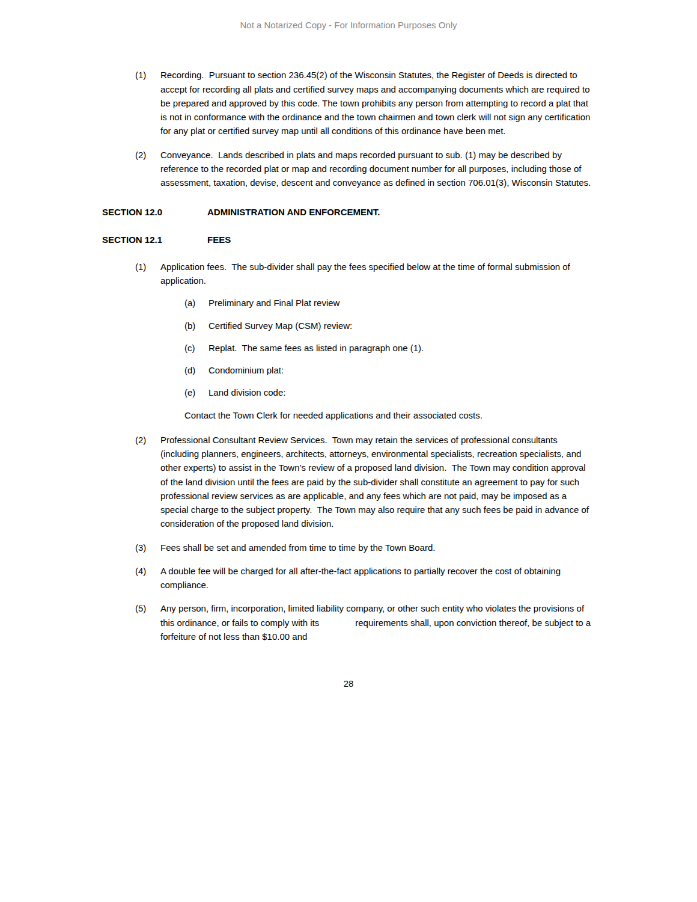Not a Notarized Copy - For Information Purposes Only
(1) Recording. Pursuant to section 236.45(2) of the Wisconsin Statutes, the Register of Deeds is directed to accept for recording all plats and certified survey maps and accompanying documents which are required to be prepared and approved by this code. The town prohibits any person from attempting to record a plat that is not in conformance with the ordinance and the town chairmen and town clerk will not sign any certification for any plat or certified survey map until all conditions of this ordinance have been met.
(2) Conveyance. Lands described in plats and maps recorded pursuant to sub. (1) may be described by reference to the recorded plat or map and recording document number for all purposes, including those of assessment, taxation, devise, descent and conveyance as defined in section 706.01(3), Wisconsin Statutes.
SECTION 12.0 ADMINISTRATION AND ENFORCEMENT.
SECTION 12.1 FEES
(1) Application fees. The sub-divider shall pay the fees specified below at the time of formal submission of application.
(a) Preliminary and Final Plat review
(b) Certified Survey Map (CSM) review:
(c) Replat. The same fees as listed in paragraph one (1).
(d) Condominium plat:
(e) Land division code:
Contact the Town Clerk for needed applications and their associated costs.
(2) Professional Consultant Review Services. Town may retain the services of professional consultants (including planners, engineers, architects, attorneys, environmental specialists, recreation specialists, and other experts) to assist in the Town’s review of a proposed land division. The Town may condition approval of the land division until the fees are paid by the sub-divider shall constitute an agreement to pay for such professional review services as are applicable, and any fees which are not paid, may be imposed as a special charge to the subject property. The Town may also require that any such fees be paid in advance of consideration of the proposed land division.
(3) Fees shall be set and amended from time to time by the Town Board.
(4) A double fee will be charged for all after-the-fact applications to partially recover the cost of obtaining compliance.
(5) Any person, firm, incorporation, limited liability company, or other such entity who violates the provisions of this ordinance, or fails to comply with its requirements shall, upon conviction thereof, be subject to a forfeiture of not less than $10.00 and
28